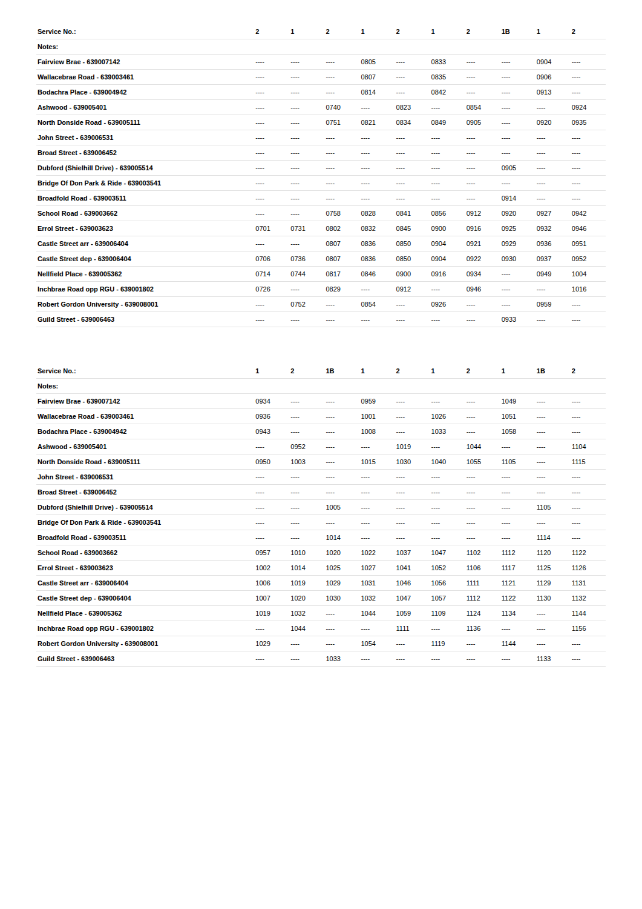| Service No.: | 2 | 1 | 2 | 1 | 2 | 1 | 2 | 1B | 1 | 2 |
| --- | --- | --- | --- | --- | --- | --- | --- | --- | --- | --- |
| Notes: | | | | | | | | | | |
| Fairview Brae - 639007142 | ---- | ---- | ---- | 0805 | ---- | 0833 | ---- | ---- | 0904 | ---- |
| Wallacebrae Road - 639003461 | ---- | ---- | ---- | 0807 | ---- | 0835 | ---- | ---- | 0906 | ---- |
| Bodachra Place - 639004942 | ---- | ---- | ---- | 0814 | ---- | 0842 | ---- | ---- | 0913 | ---- |
| Ashwood - 639005401 | ---- | ---- | 0740 | ---- | 0823 | ---- | 0854 | ---- | ---- | 0924 |
| North Donside Road - 639005111 | ---- | ---- | 0751 | 0821 | 0834 | 0849 | 0905 | ---- | 0920 | 0935 |
| John Street - 639006531 | ---- | ---- | ---- | ---- | ---- | ---- | ---- | ---- | ---- | ---- |
| Broad Street - 639006452 | ---- | ---- | ---- | ---- | ---- | ---- | ---- | ---- | ---- | ---- |
| Dubford (Shielhill Drive) - 639005514 | ---- | ---- | ---- | ---- | ---- | ---- | ---- | 0905 | ---- | ---- |
| Bridge Of Don Park & Ride - 639003541 | ---- | ---- | ---- | ---- | ---- | ---- | ---- | ---- | ---- | ---- |
| Broadfold Road - 639003511 | ---- | ---- | ---- | ---- | ---- | ---- | ---- | 0914 | ---- | ---- |
| School Road - 639003662 | ---- | ---- | 0758 | 0828 | 0841 | 0856 | 0912 | 0920 | 0927 | 0942 |
| Errol Street - 639003623 | 0701 | 0731 | 0802 | 0832 | 0845 | 0900 | 0916 | 0925 | 0932 | 0946 |
| Castle Street arr - 639006404 | ---- | ---- | 0807 | 0836 | 0850 | 0904 | 0921 | 0929 | 0936 | 0951 |
| Castle Street dep - 639006404 | 0706 | 0736 | 0807 | 0836 | 0850 | 0904 | 0922 | 0930 | 0937 | 0952 |
| Nellfield Place - 639005362 | 0714 | 0744 | 0817 | 0846 | 0900 | 0916 | 0934 | ---- | 0949 | 1004 |
| Inchbrae Road opp RGU - 639001802 | 0726 | ---- | 0829 | ---- | 0912 | ---- | 0946 | ---- | ---- | 1016 |
| Robert Gordon University - 639008001 | ---- | 0752 | ---- | 0854 | ---- | 0926 | ---- | ---- | 0959 | ---- |
| Guild Street - 639006463 | ---- | ---- | ---- | ---- | ---- | ---- | ---- | 0933 | ---- | ---- |
| Service No.: | 1 | 2 | 1B | 1 | 2 | 1 | 2 | 1 | 1B | 2 |
| --- | --- | --- | --- | --- | --- | --- | --- | --- | --- | --- |
| Notes: | | | | | | | | | | |
| Fairview Brae - 639007142 | 0934 | ---- | ---- | 0959 | ---- | ---- | ---- | 1049 | ---- | ---- |
| Wallacebrae Road - 639003461 | 0936 | ---- | ---- | 1001 | ---- | 1026 | ---- | 1051 | ---- | ---- |
| Bodachra Place - 639004942 | 0943 | ---- | ---- | 1008 | ---- | 1033 | ---- | 1058 | ---- | ---- |
| Ashwood - 639005401 | ---- | 0952 | ---- | ---- | 1019 | ---- | 1044 | ---- | ---- | 1104 |
| North Donside Road - 639005111 | 0950 | 1003 | ---- | 1015 | 1030 | 1040 | 1055 | 1105 | ---- | 1115 |
| John Street - 639006531 | ---- | ---- | ---- | ---- | ---- | ---- | ---- | ---- | ---- | ---- |
| Broad Street - 639006452 | ---- | ---- | ---- | ---- | ---- | ---- | ---- | ---- | ---- | ---- |
| Dubford (Shielhill Drive) - 639005514 | ---- | ---- | 1005 | ---- | ---- | ---- | ---- | ---- | 1105 | ---- |
| Bridge Of Don Park & Ride - 639003541 | ---- | ---- | ---- | ---- | ---- | ---- | ---- | ---- | ---- | ---- |
| Broadfold Road - 639003511 | ---- | ---- | 1014 | ---- | ---- | ---- | ---- | ---- | 1114 | ---- |
| School Road - 639003662 | 0957 | 1010 | 1020 | 1022 | 1037 | 1047 | 1102 | 1112 | 1120 | 1122 |
| Errol Street - 639003623 | 1002 | 1014 | 1025 | 1027 | 1041 | 1052 | 1106 | 1117 | 1125 | 1126 |
| Castle Street arr - 639006404 | 1006 | 1019 | 1029 | 1031 | 1046 | 1056 | 1111 | 1121 | 1129 | 1131 |
| Castle Street dep - 639006404 | 1007 | 1020 | 1030 | 1032 | 1047 | 1057 | 1112 | 1122 | 1130 | 1132 |
| Nellfield Place - 639005362 | 1019 | 1032 | ---- | 1044 | 1059 | 1109 | 1124 | 1134 | ---- | 1144 |
| Inchbrae Road opp RGU - 639001802 | ---- | 1044 | ---- | ---- | 1111 | ---- | 1136 | ---- | ---- | 1156 |
| Robert Gordon University - 639008001 | 1029 | ---- | ---- | 1054 | ---- | 1119 | ---- | 1144 | ---- | ---- |
| Guild Street - 639006463 | ---- | ---- | 1033 | ---- | ---- | ---- | ---- | ---- | 1133 | ---- |